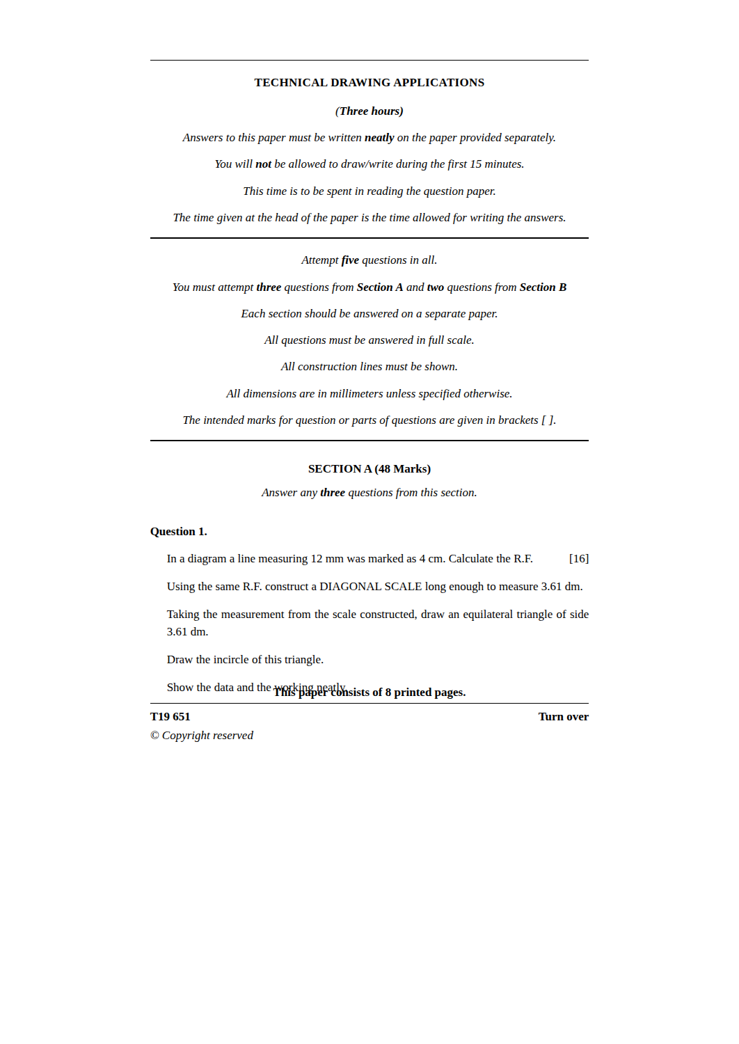TECHNICAL DRAWING APPLICATIONS
(Three hours)
Answers to this paper must be written neatly on the paper provided separately.
You will not be allowed to draw/write during the first 15 minutes.
This time is to be spent in reading the question paper.
The time given at the head of the paper is the time allowed for writing the answers.
Attempt five questions in all.
You must attempt three questions from Section A and two questions from Section B
Each section should be answered on a separate paper.
All questions must be answered in full scale.
All construction lines must be shown.
All dimensions are in millimeters unless specified otherwise.
The intended marks for question or parts of questions are given in brackets [ ].
SECTION A (48 Marks)
Answer any three questions from this section.
Question 1.
[16] In a diagram a line measuring 12 mm was marked as 4 cm. Calculate the R.F.
Using the same R.F. construct a DIAGONAL SCALE long enough to measure 3.61 dm.
Taking the measurement from the scale constructed, draw an equilateral triangle of side 3.61 dm.
Draw the incircle of this triangle.
Show the data and the working neatly.
This paper consists of 8 printed pages.
T19 651 Turn over
© Copyright reserved